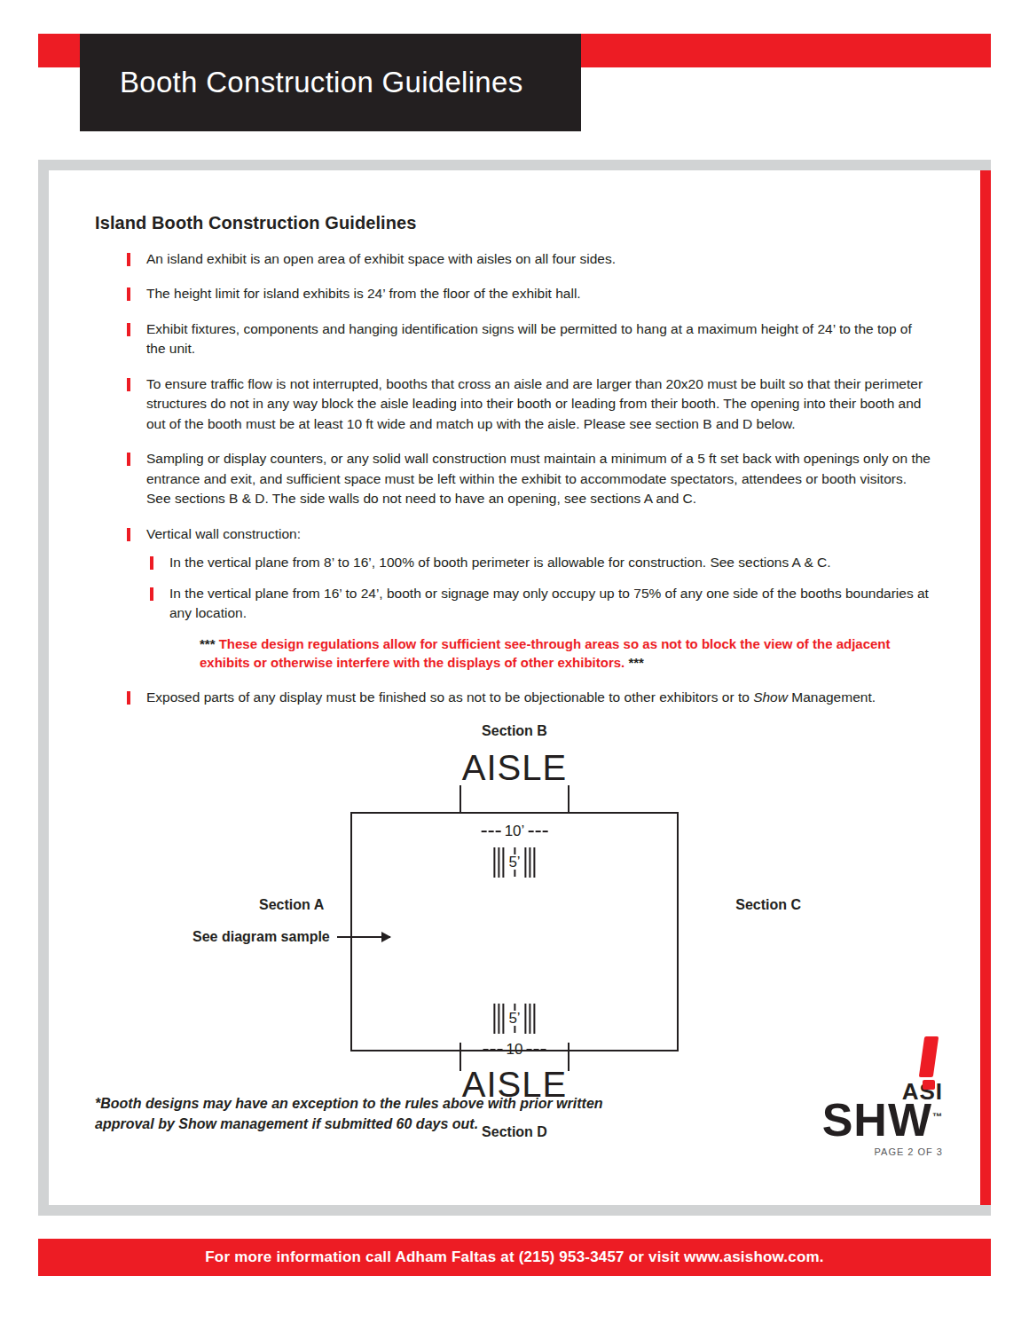Booth Construction Guidelines
Island Booth Construction Guidelines
An island exhibit is an open area of exhibit space with aisles on all four sides.
The height limit for island exhibits is 24’ from the floor of the exhibit hall.
Exhibit fixtures, components and hanging identification signs will be permitted to hang at a maximum height of 24’ to the top of the unit.
To ensure traffic flow is not interrupted, booths that cross an aisle and are larger than 20x20 must be built so that their perimeter structures do not in any way block the aisle leading into their booth or leading from their booth. The opening into their booth and out of the booth must be at least 10 ft wide and match up with the aisle. Please see section B and D below.
Sampling or display counters, or any solid wall construction must maintain a minimum of a 5 ft set back with openings only on the entrance and exit, and sufficient space must be left within the exhibit to accommodate spectators, attendees or booth visitors. See sections B & D. The side walls do not need to have an opening, see sections A and C.
Vertical wall construction:
In the vertical plane from 8’ to 16’, 100% of booth perimeter is allowable for construction. See sections A & C.
In the vertical plane from 16’ to 24’, booth or signage may only occupy up to 75% of any one side of the booths boundaries at any location.
*** These design regulations allow for sufficient see-through areas so as not to block the view of the adjacent exhibits or otherwise interfere with the displays of other exhibitors. ***
Exposed parts of any display must be finished so as not to be objectionable to other exhibitors or to Show Management.
Section B
Section A
Section C
Section D
See diagram sample
AISLE
AISLE
10’
5’
5’
10
*Booth designs may have an exception to the rules above with prior written approval by Show management if submitted 60 days out.
ASI
SH W™
PAGE 2 OF 3
For more information call Adham Faltas at (215) 953-3457 or visit www.asishow.com.